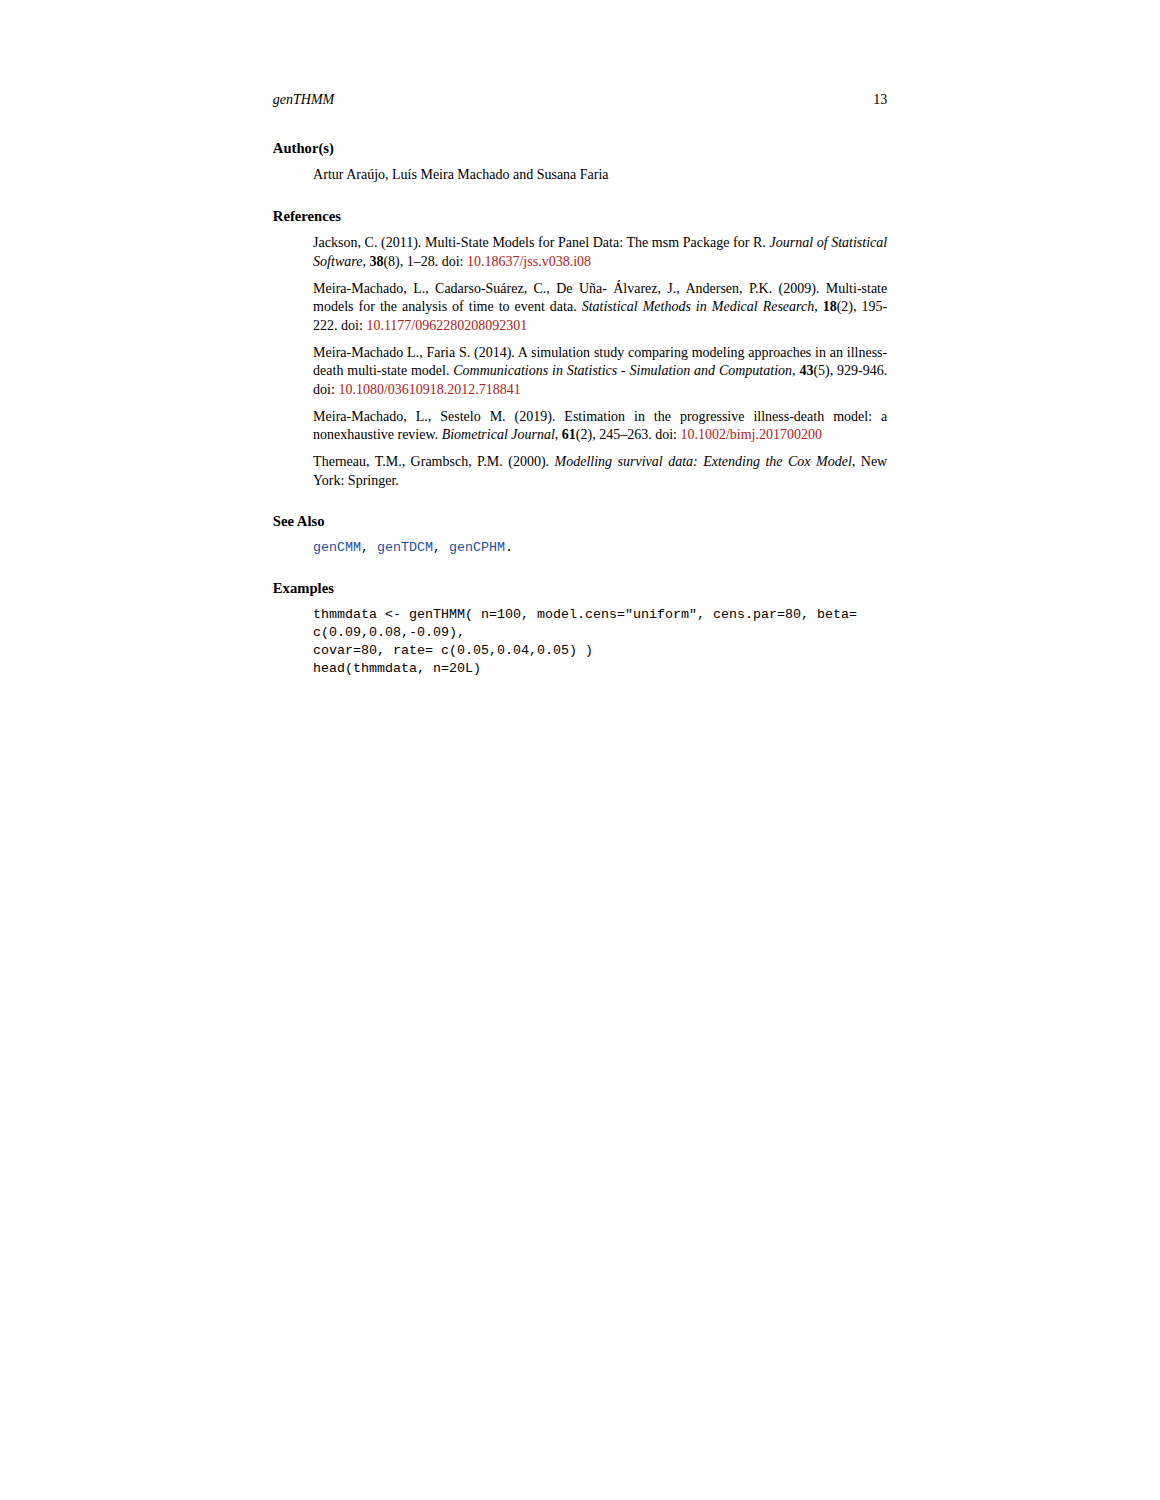genTHMM 13
Author(s)
Artur Araújo, Luís Meira Machado and Susana Faria
References
Jackson, C. (2011). Multi-State Models for Panel Data: The msm Package for R. Journal of Statistical Software, 38(8), 1–28. doi: 10.18637/jss.v038.i08
Meira-Machado, L., Cadarso-Suárez, C., De Uña- Álvarez, J., Andersen, P.K. (2009). Multi-state models for the analysis of time to event data. Statistical Methods in Medical Research, 18(2), 195-222. doi: 10.1177/0962280208092301
Meira-Machado L., Faria S. (2014). A simulation study comparing modeling approaches in an illness-death multi-state model. Communications in Statistics - Simulation and Computation, 43(5), 929-946. doi: 10.1080/03610918.2012.718841
Meira-Machado, L., Sestelo M. (2019). Estimation in the progressive illness-death model: a nonexhaustive review. Biometrical Journal, 61(2), 245–263. doi: 10.1002/bimj.201700200
Therneau, T.M., Grambsch, P.M. (2000). Modelling survival data: Extending the Cox Model, New York: Springer.
See Also
genCMM, genTDCM, genCPHM.
Examples
thmmdata <- genTHMM( n=100, model.cens="uniform", cens.par=80, beta= c(0.09,0.08,-0.09),
covar=80, rate= c(0.05,0.04,0.05) )
head(thmmdata, n=20L)